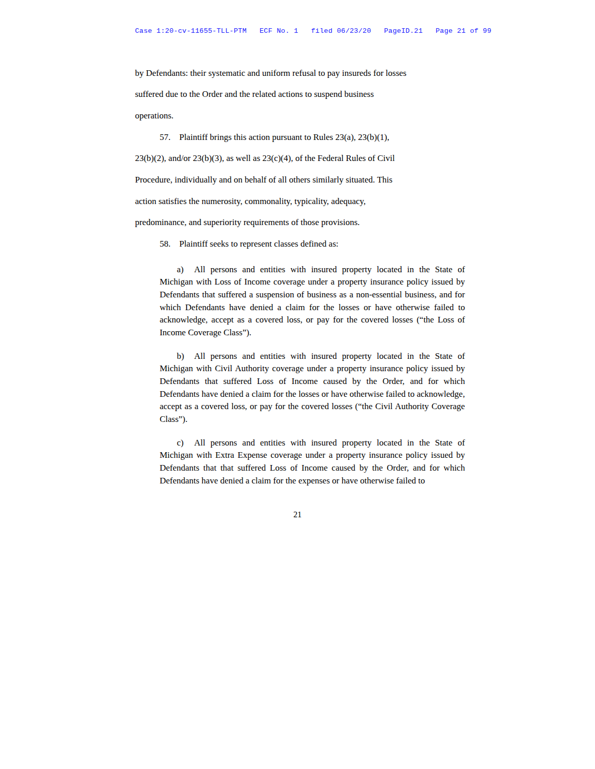Case 1:20-cv-11655-TLL-PTM ECF No. 1 filed 06/23/20 PageID.21 Page 21 of 99
by Defendants: their systematic and uniform refusal to pay insureds for losses
suffered due to the Order and the related actions to suspend business
operations.
57. Plaintiff brings this action pursuant to Rules 23(a), 23(b)(1),
23(b)(2), and/or 23(b)(3), as well as 23(c)(4), of the Federal Rules of Civil
Procedure, individually and on behalf of all others similarly situated. This
action satisfies the numerosity, commonality, typicality, adequacy,
predominance, and superiority requirements of those provisions.
58. Plaintiff seeks to represent classes defined as:
a) All persons and entities with insured property located in the State of Michigan with Loss of Income coverage under a property insurance policy issued by Defendants that suffered a suspension of business as a non-essential business, and for which Defendants have denied a claim for the losses or have otherwise failed to acknowledge, accept as a covered loss, or pay for the covered losses (“the Loss of Income Coverage Class”).
b) All persons and entities with insured property located in the State of Michigan with Civil Authority coverage under a property insurance policy issued by Defendants that suffered Loss of Income caused by the Order, and for which Defendants have denied a claim for the losses or have otherwise failed to acknowledge, accept as a covered loss, or pay for the covered losses (“the Civil Authority Coverage Class”).
c) All persons and entities with insured property located in the State of Michigan with Extra Expense coverage under a property insurance policy issued by Defendants that that suffered Loss of Income caused by the Order, and for which Defendants have denied a claim for the expenses or have otherwise failed to
21